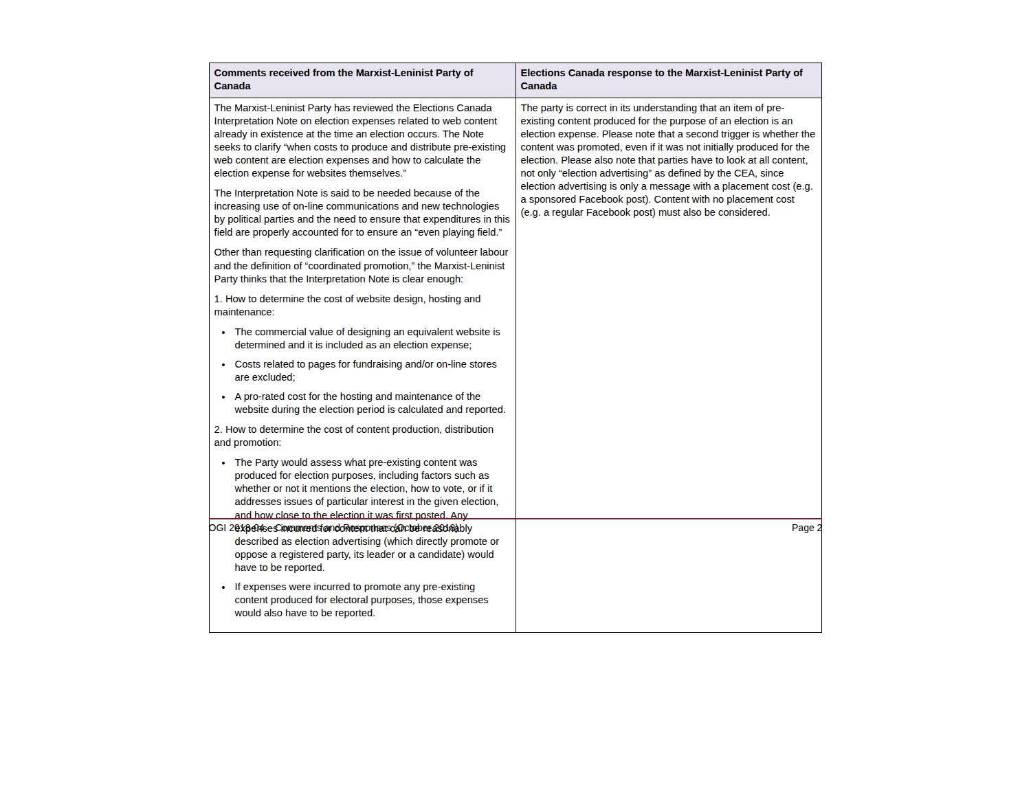| Comments received from the Marxist-Leninist Party of Canada | Elections Canada response to the Marxist-Leninist Party of Canada |
| --- | --- |
| The Marxist-Leninist Party has reviewed the Elections Canada Interpretation Note on election expenses related to web content already in existence at the time an election occurs. The Note seeks to clarify “when costs to produce and distribute pre-existing web content are election expenses and how to calculate the election expense for websites themselves.” The Interpretation Note is said to be needed because of the increasing use of on-line communications and new technologies by political parties and the need to ensure that expenditures in this field are properly accounted for to ensure an “even playing field.” Other than requesting clarification on the issue of volunteer labour and the definition of “coordinated promotion,” the Marxist-Leninist Party thinks that the Interpretation Note is clear enough: 1. How to determine the cost of website design, hosting and maintenance: The commercial value of designing an equivalent website is determined and it is included as an election expense; Costs related to pages for fundraising and/or on-line stores are excluded; A pro-rated cost for the hosting and maintenance of the website during the election period is calculated and reported. 2. How to determine the cost of content production, distribution and promotion: The Party would assess what pre-existing content was produced for election purposes, including factors such as whether or not it mentions the election, how to vote, or if it addresses issues of particular interest in the given election, and how close to the election it was first posted. Any expenses incurred for content that can be reasonably described as election advertising (which directly promote or oppose a registered party, its leader or a candidate) would have to be reported. If expenses were incurred to promote any pre-existing content produced for electoral purposes, those expenses would also have to be reported. | The party is correct in its understanding that an item of pre-existing content produced for the purpose of an election is an election expense. Please note that a second trigger is whether the content was promoted, even if it was not initially produced for the election. Please also note that parties have to look at all content, not only “election advertising” as defined by the CEA, since election advertising is only a message with a placement cost (e.g. a sponsored Facebook post). Content with no placement cost (e.g. a regular Facebook post) must also be considered. |
OGI 2018-04 – Comments and Responses (October 2018) Page 2